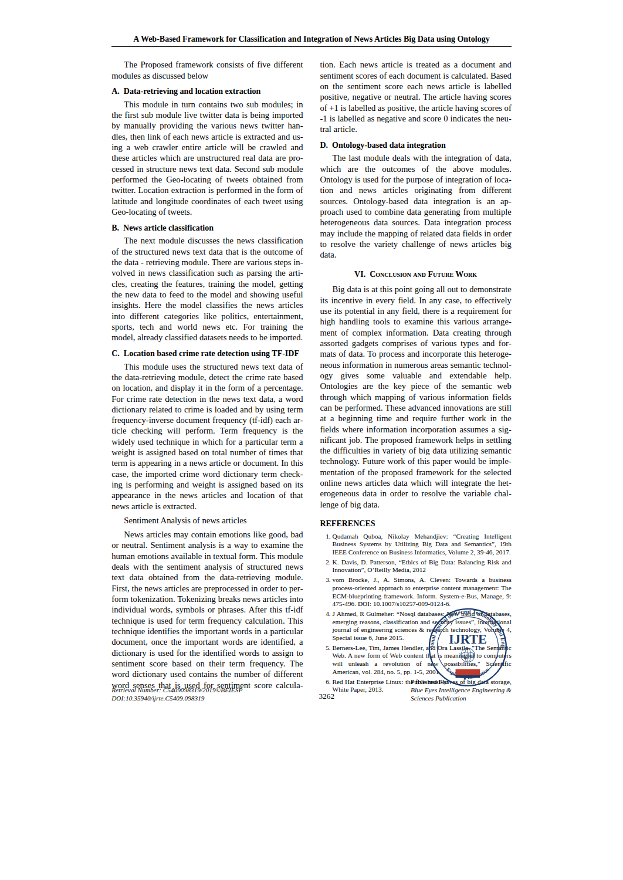A Web-Based Framework for Classification and Integration of News Articles Big Data using Ontology
The Proposed framework consists of five different modules as discussed below
A. Data-retrieving and location extraction
This module in turn contains two sub modules; in the first sub module live twitter data is being imported by manually providing the various news twitter handles, then link of each news article is extracted and using a web crawler entire article will be crawled and these articles which are unstructured real data are processed in structure news text data. Second sub module performed the Geo-locating of tweets obtained from twitter. Location extraction is performed in the form of latitude and longitude coordinates of each tweet using Geo-locating of tweets.
B. News article classification
The next module discusses the news classification of the structured news text data that is the outcome of the data - retrieving module. There are various steps involved in news classification such as parsing the articles, creating the features, training the model, getting the new data to feed to the model and showing useful insights. Here the model classifies the news articles into different categories like politics, entertainment, sports, tech and world news etc. For training the model, already classified datasets needs to be imported.
C. Location based crime rate detection using TF-IDF
This module uses the structured news text data of the data-retrieving module, detect the crime rate based on location, and display it in the form of a percentage. For crime rate detection in the news text data, a word dictionary related to crime is loaded and by using term frequency-inverse document frequency (tf-idf) each article checking will perform. Term frequency is the widely used technique in which for a particular term a weight is assigned based on total number of times that term is appearing in a news article or document. In this case, the imported crime word dictionary term checking is performing and weight is assigned based on its appearance in the news articles and location of that news article is extracted.
Sentiment Analysis of news articles
News articles may contain emotions like good, bad or neutral. Sentiment analysis is a way to examine the human emotions available in textual form. This module deals with the sentiment analysis of structured news text data obtained from the data-retrieving module. First, the news articles are preprocessed in order to perform tokenization. Tokenizing breaks news articles into individual words, symbols or phrases. After this tf-idf technique is used for term frequency calculation. This technique identifies the important words in a particular document, once the important words are identified, a dictionary is used for the identified words to assign to sentiment score based on their term frequency. The word dictionary used contains the number of different word senses that is used for sentiment score calculation. Each news article is treated as a document and sentiment scores of each document is calculated. Based on the sentiment score each news article is labelled positive, negative or neutral. The article having scores of +1 is labelled as positive, the article having scores of -1 is labelled as negative and score 0 indicates the neutral article.
D. Ontology-based data integration
The last module deals with the integration of data, which are the outcomes of the above modules. Ontology is used for the purpose of integration of location and news articles originating from different sources. Ontology-based data integration is an approach used to combine data generating from multiple heterogeneous data sources. Data integration process may include the mapping of related data fields in order to resolve the variety challenge of news articles big data.
VI. Conclusion and Future Work
Big data is at this point going all out to demonstrate its incentive in every field. In any case, to effectively use its potential in any field, there is a requirement for high handling tools to examine this various arrangement of complex information. Data creating through assorted gadgets comprises of various types and formats of data. To process and incorporate this heterogeneous information in numerous areas semantic technology gives some valuable and extendable help. Ontologies are the key piece of the semantic web through which mapping of various information fields can be performed. These advanced innovations are still at a beginning time and require further work in the fields where information incorporation assumes a significant job. The proposed framework helps in settling the difficulties in variety of big data utilizing semantic technology. Future work of this paper would be implementation of the proposed framework for the selected online news articles data which will integrate the heterogeneous data in order to resolve the variable challenge of big data.
REFERENCES
Qudamah Quboa, Nikolay Mehandjiev: “Creating Intelligent Business Systems by Utilizing Big Data and Semantics”, 19th IEEE Conference on Business Informatics, Volume 2, 39-46, 2017.
K. Davis, D. Patterson, “Ethics of Big Data: Balancing Risk and Innovation”, O’Reilly Media, 2012
vom Brocke, J., A. Simons, A. Cleven: Towards a business process-oriented approach to enterprise content management: The ECM-blueprinting framework. Inform. System-e-Bus, Manage, 9: 475-496. DOI: 10.1007/s10257-009-0124-6.
J Ahmed, R Gulmeher: “Nosql databases: New trend of databases, emerging reasons, classification and security issues”, international journal of engineering sciences & research technology, Volume 4, Special issue 6, June 2015.
Berners-Lee, Tim, James Hendler, and Ora Lassila. "The Semantic Web. A new form of Web content that is meaningful to computers will unleash a revolution of new possibilities," Scientific American, vol. 284, no. 5, pp. 1-5, 2001.
Red Hat Enterprise Linux: the five must-haves of big data storage, White Paper, 2013.
International Journal of Recent Technology and Engineering Exploring Innovation IJRTE www.ijrte.org
Retrieval Number: C5409098319/2019©BEIESP
DOI:10.35940/ijrte.C5409.098319
3262
Published By:
Blue Eyes Intelligence Engineering &
Sciences Publication